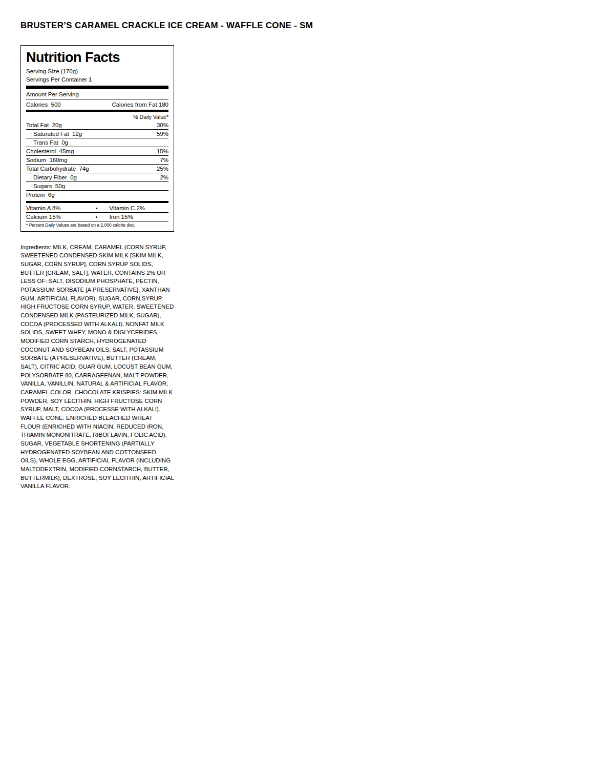BRUSTER’S CARAMEL CRACKLE ICE CREAM - WAFFLE CONE - SM
Nutrition Facts
Serving Size (170g)
Servings Per Container 1
Amount Per Serving
| Calories 500 | Calories from Fat 180 |
| | % Daily Value* |
| Total Fat 20g | 30% |
| Saturated Fat 12g | 59% |
| Trans Fat 0g | |
| Cholesterol 45mg | 15% |
| Sodium 160mg | 7% |
| Total Carbohydrate 74g | 25% |
| Dietary Fiber 0g | 2% |
| Sugars 50g | |
| Protein 6g | |
| Vitamin A 8% | • | Vitamin C 2% |
| Calcium 15% | • | Iron 15% |
* Percent Daily Values are based on a 2,000 calorie diet.
Ingredients: MILK, CREAM, CARAMEL (CORN SYRUP, SWEETENED CONDENSED SKIM MILK [SKIM MILK, SUGAR, CORN SYRUP], CORN SYRUP SOLIDS, BUTTER [CREAM, SALT], WATER, CONTAINS 2% OR LESS OF: SALT, DISODIUM PHOSPHATE, PECTIN, POTASSIUM SORBATE [A PRESERVATIVE], XANTHAN GUM, ARTIFICIAL FLAVOR), SUGAR, CORN SYRUP, HIGH FRUCTOSE CORN SYRUP, WATER, SWEETENED CONDENSED MILK (PASTEURIZED MILK, SUGAR), COCOA (PROCESSED WITH ALKALI), NONFAT MILK SOLIDS, SWEET WHEY, MONO & DIGLYCERIDES, MODIFIED CORN STARCH, HYDROGENATED COCONUT AND SOYBEAN OILS, SALT, POTASSIUM SORBATE (A PRESERVATIVE), BUTTER (CREAM, SALT), CITRIC ACID, GUAR GUM, LOCUST BEAN GUM, POLYSORBATE 80, CARRAGEENAN, MALT POWDER, VANILLA, VANILLIN, NATURAL & ARTIFICIAL FLAVOR, CARAMEL COLOR. CHOCOLATE KRISPIES: SKIM MILK POWDER, SOY LECITHIN, HIGH FRUCTOSE CORN SYRUP, MALT, COCOA (PROCESSE WITH ALKALI). WAFFLE CONE: ENRICHED BLEACHED WHEAT FLOUR (ENRICHED WITH NIACIN, REDUCED IRON, THIAMIN MONONITRATE, RIBOFLAVIN, FOLIC ACID), SUGAR, VEGETABLE SHORTENING (PARTIALLY HYDROGENATED SOYBEAN AND COTTONSEED OILS), WHOLE EGG, ARTIFICIAL FLAVOR (INCLUDING MALTODEXTRIN, MODIFIED CORNSTARCH, BUTTER, BUTTERMILK), DEXTROSE, SOY LECITHIN, ARTIFICIAL VANILLA FLAVOR.